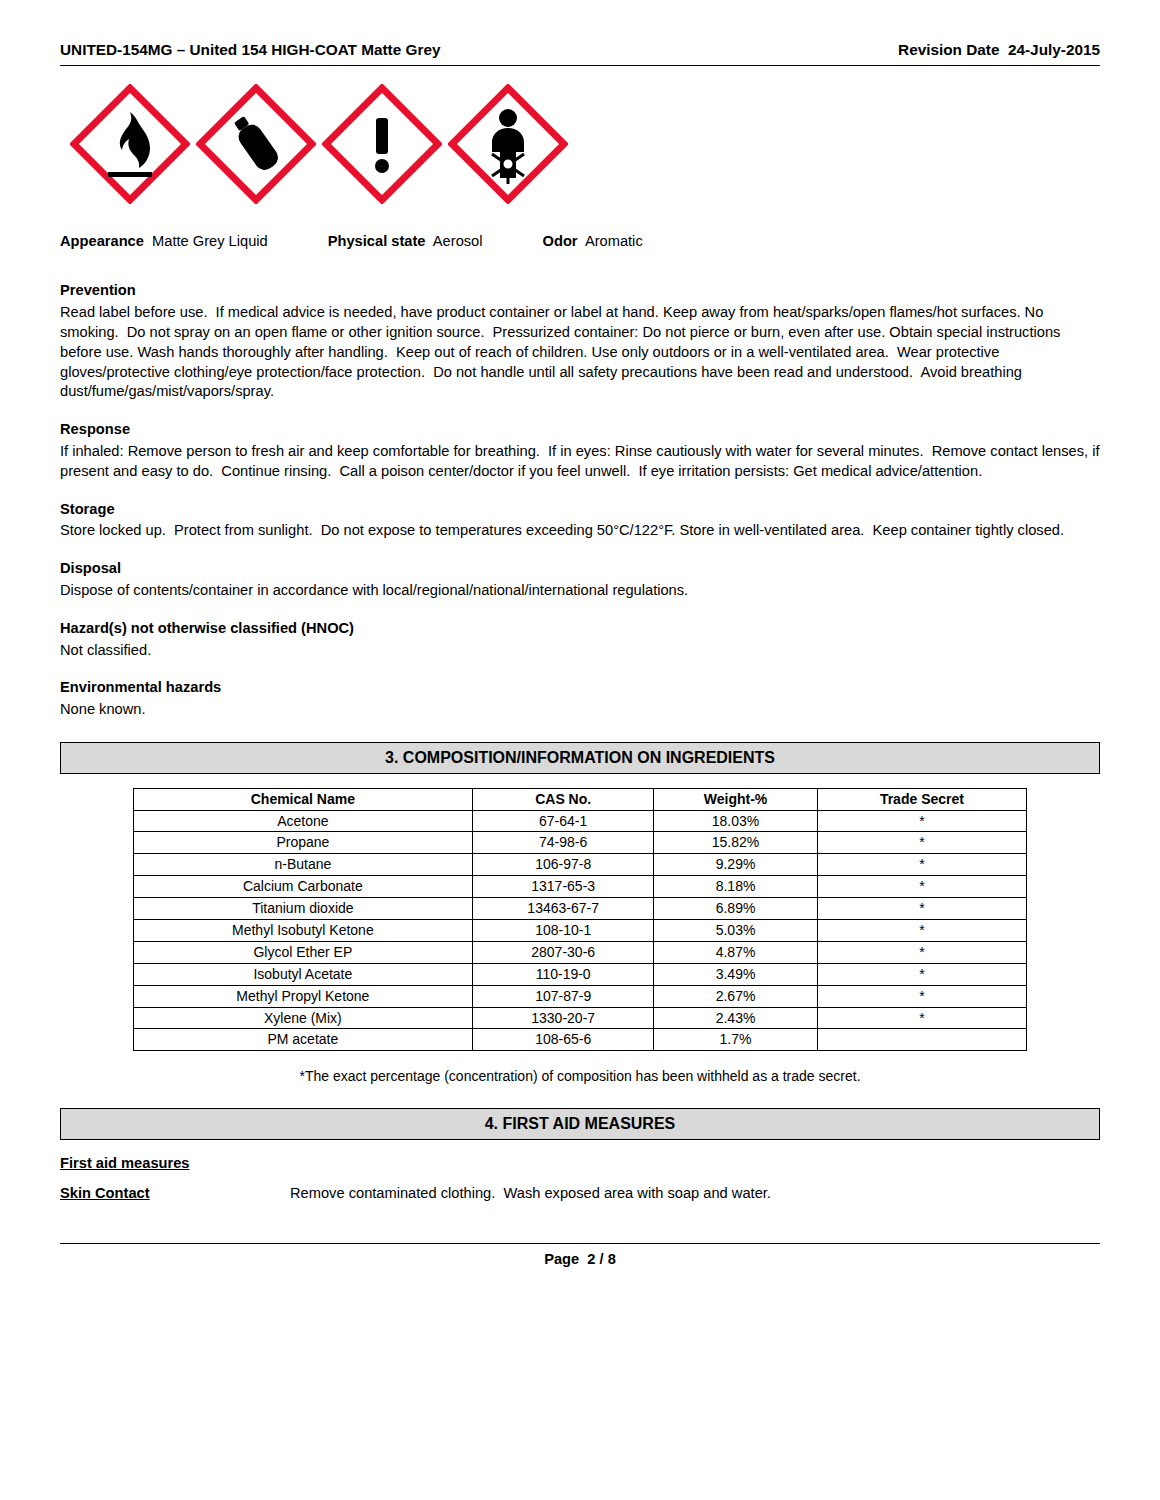UNITED-154MG – United 154 HIGH-COAT Matte Grey
Revision Date 24-July-2015
Appearance Matte Grey Liquid
Physical state Aerosol
Odor Aromatic
Prevention
Read label before use. If medical advice is needed, have product container or label at hand. Keep away from heat/sparks/open flames/hot surfaces. No smoking. Do not spray on an open flame or other ignition source. Pressurized container: Do not pierce or burn, even after use. Obtain special instructions before use. Wash hands thoroughly after handling. Keep out of reach of children. Use only outdoors or in a well-ventilated area. Wear protective gloves/protective clothing/eye protection/face protection. Do not handle until all safety precautions have been read and understood. Avoid breathing dust/fume/gas/mist/vapors/spray.
Response
If inhaled: Remove person to fresh air and keep comfortable for breathing. If in eyes: Rinse cautiously with water for several minutes. Remove contact lenses, if present and easy to do. Continue rinsing. Call a poison center/doctor if you feel unwell. If eye irritation persists: Get medical advice/attention.
Storage
Store locked up. Protect from sunlight. Do not expose to temperatures exceeding 50°C/122°F. Store in well-ventilated area. Keep container tightly closed.
Disposal
Dispose of contents/container in accordance with local/regional/national/international regulations.
Hazard(s) not otherwise classified (HNOC)
Not classified.
Environmental hazards
None known.
3. COMPOSITION/INFORMATION ON INGREDIENTS
| Chemical Name | CAS No. | Weight-% | Trade Secret |
| --- | --- | --- | --- |
| Acetone | 67-64-1 | 18.03% | * |
| Propane | 74-98-6 | 15.82% | * |
| n-Butane | 106-97-8 | 9.29% | * |
| Calcium Carbonate | 1317-65-3 | 8.18% | * |
| Titanium dioxide | 13463-67-7 | 6.89% | * |
| Methyl Isobutyl Ketone | 108-10-1 | 5.03% | * |
| Glycol Ether EP | 2807-30-6 | 4.87% | * |
| Isobutyl Acetate | 110-19-0 | 3.49% | * |
| Methyl Propyl Ketone | 107-87-9 | 2.67% | * |
| Xylene (Mix) | 1330-20-7 | 2.43% | * |
| PM acetate | 108-65-6 | 1.7% | |
*The exact percentage (concentration) of composition has been withheld as a trade secret.
4. FIRST AID MEASURES
First aid measures
Skin Contact
Remove contaminated clothing. Wash exposed area with soap and water.
Page 2 / 8